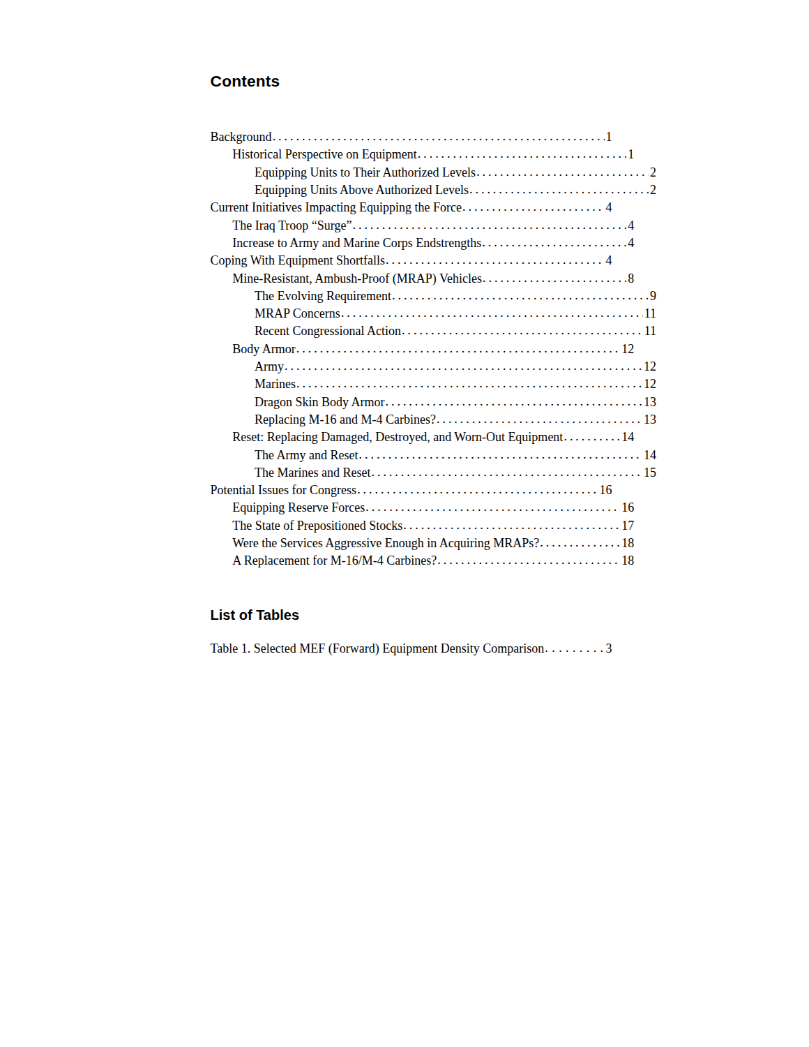Contents
Background ................................................................................................... 1
Historical Perspective on Equipment ................................................................................................... 1
Equipping Units to Their Authorized Levels ................................................................................................... 2
Equipping Units Above Authorized Levels ................................................................................................... 2
Current Initiatives Impacting Equipping the Force ................................................................................................... 4
The Iraq Troop “Surge” ................................................................................................... 4
Increase to Army and Marine Corps Endstrengths ................................................................................................... 4
Coping With Equipment Shortfalls ................................................................................................... 4
Mine-Resistant, Ambush-Proof (MRAP) Vehicles ................................................................................................... 8
The Evolving Requirement ................................................................................................... 9
MRAP Concerns ................................................................................................... 11
Recent Congressional Action ................................................................................................... 11
Body Armor ................................................................................................... 12
Army ................................................................................................... 12
Marines ................................................................................................... 12
Dragon Skin Body Armor ................................................................................................... 13
Replacing M-16 and M-4 Carbines? ................................................................................................... 13
Reset: Replacing Damaged, Destroyed, and Worn-Out Equipment ................................................................................................... 14
The Army and Reset ................................................................................................... 14
The Marines and Reset ................................................................................................... 15
Potential Issues for Congress ................................................................................................... 16
Equipping Reserve Forces ................................................................................................... 16
The State of Prepositioned Stocks ................................................................................................... 17
Were the Services Aggressive Enough in Acquiring MRAPs? ................................................................................................... 18
A Replacement for M-16/M-4 Carbines? ................................................................................................... 18
List of Tables
Table 1. Selected MEF (Forward) Equipment Density Comparison ................................................................................................... 3